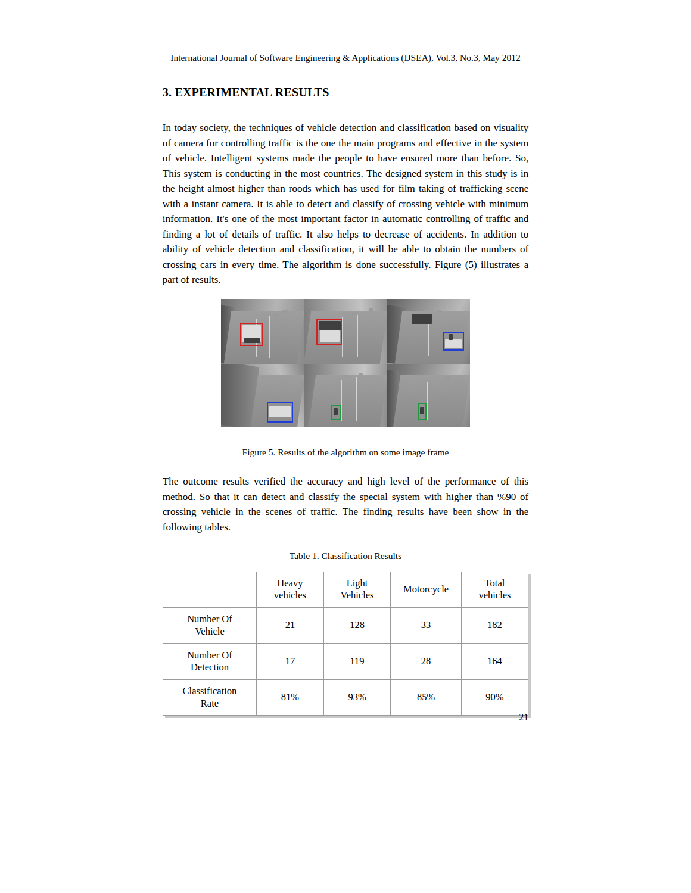International Journal of Software Engineering & Applications (IJSEA), Vol.3, No.3, May 2012
3. EXPERIMENTAL RESULTS
In today society, the techniques of vehicle detection and classification based on visuality of camera for controlling traffic is the one the main programs and effective in the system of vehicle. Intelligent systems made the people to have ensured more than before. So, This system is conducting in the most countries. The designed system in this study is in the height almost higher than roods which has used for film taking of trafficking scene with a instant camera. It is able to detect and classify of crossing vehicle with minimum information. It's one of the most important factor in automatic controlling of traffic and finding a lot of details of traffic. It also helps to decrease of accidents. In addition to ability of vehicle detection and classification, it will be able to obtain the numbers of crossing cars in every time. The algorithm is done successfully. Figure (5) illustrates a part of results.
Figure 5. Results of the algorithm on some image frame
The outcome results verified the accuracy and high level of the performance of this method. So that it can detect and classify the special system with higher than %90 of crossing vehicle in the scenes of traffic. The finding results have been show in the following tables.
Table 1. Classification Results
| | Heavy vehicles | Light Vehicles | Motorcycle | Total vehicles |
| --- | --- | --- | --- | --- |
| Number Of Vehicle | 21 | 128 | 33 | 182 |
| Number Of Detection | 17 | 119 | 28 | 164 |
| Classification Rate | 81% | 93% | 85% | 90% |
21